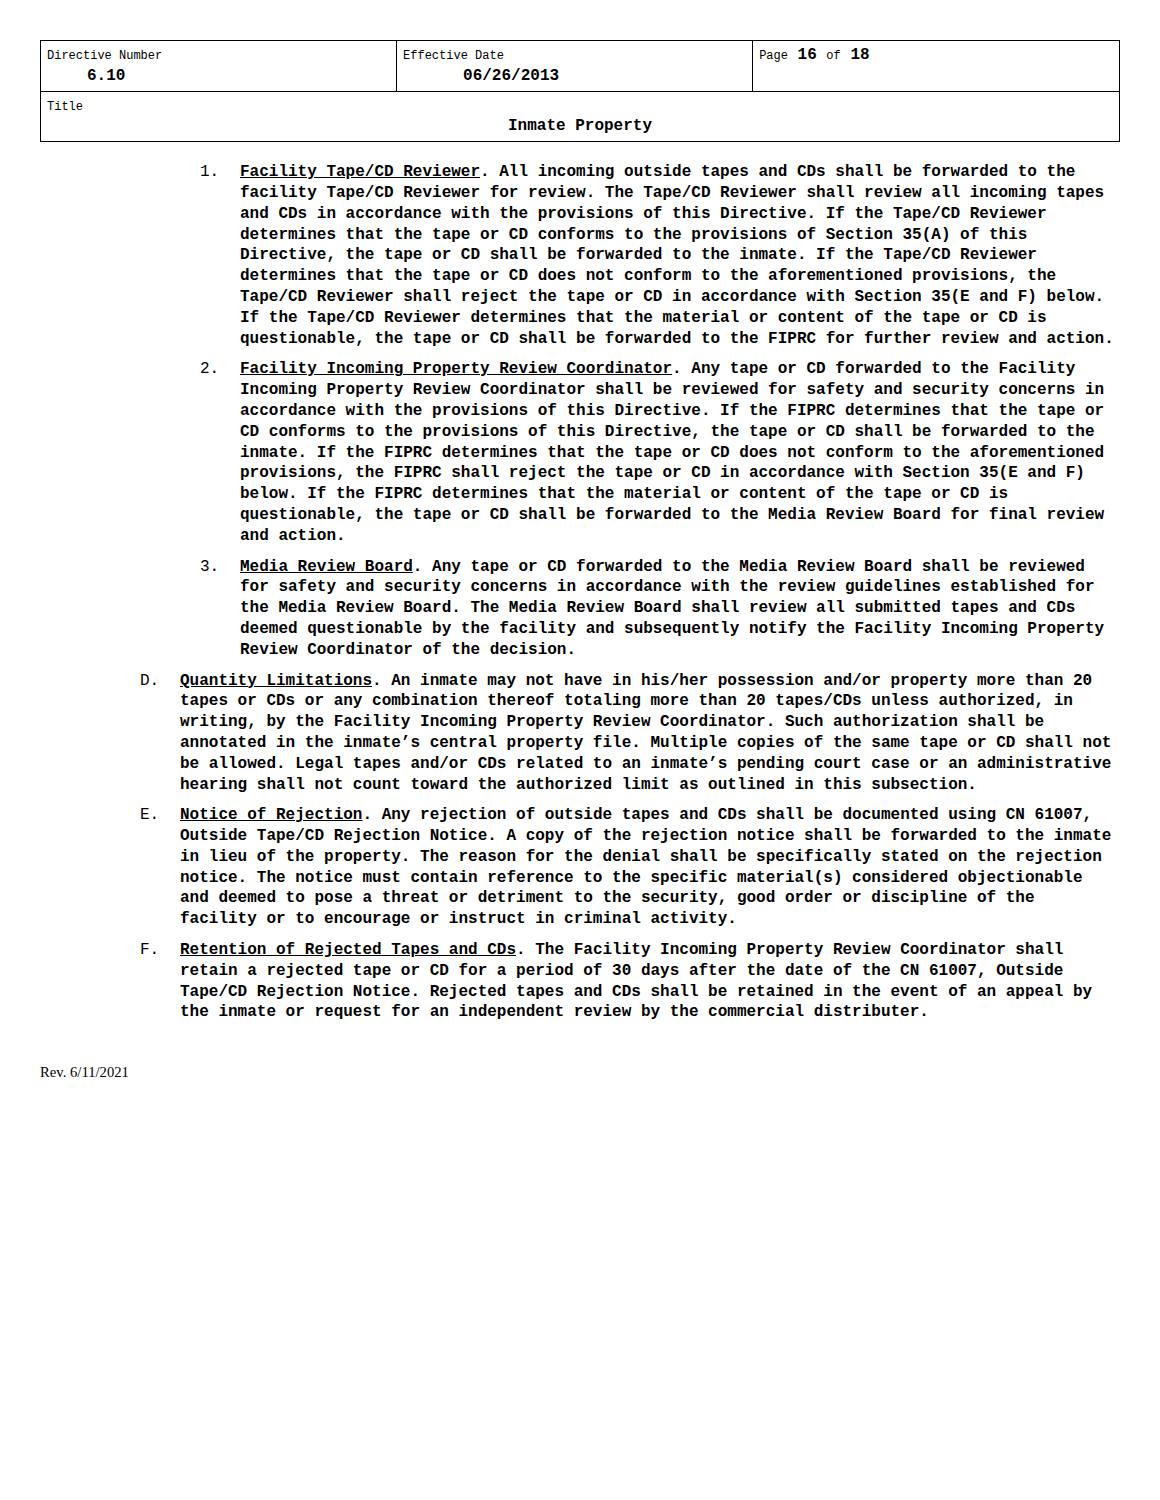| Directive Number 6.10 | Effective Date 06/26/2013 | Page 16 of 18 |
| Title Inmate Property |
1. Facility Tape/CD Reviewer. All incoming outside tapes and CDs shall be forwarded to the facility Tape/CD Reviewer for review. The Tape/CD Reviewer shall review all incoming tapes and CDs in accordance with the provisions of this Directive. If the Tape/CD Reviewer determines that the tape or CD conforms to the provisions of Section 35(A) of this Directive, the tape or CD shall be forwarded to the inmate. If the Tape/CD Reviewer determines that the tape or CD does not conform to the aforementioned provisions, the Tape/CD Reviewer shall reject the tape or CD in accordance with Section 35(E and F) below. If the Tape/CD Reviewer determines that the material or content of the tape or CD is questionable, the tape or CD shall be forwarded to the FIPRC for further review and action.
2. Facility Incoming Property Review Coordinator. Any tape or CD forwarded to the Facility Incoming Property Review Coordinator shall be reviewed for safety and security concerns in accordance with the provisions of this Directive. If the FIPRC determines that the tape or CD conforms to the provisions of this Directive, the tape or CD shall be forwarded to the inmate. If the FIPRC determines that the tape or CD does not conform to the aforementioned provisions, the FIPRC shall reject the tape or CD in accordance with Section 35(E and F) below. If the FIPRC determines that the material or content of the tape or CD is questionable, the tape or CD shall be forwarded to the Media Review Board for final review and action.
3. Media Review Board. Any tape or CD forwarded to the Media Review Board shall be reviewed for safety and security concerns in accordance with the review guidelines established for the Media Review Board. The Media Review Board shall review all submitted tapes and CDs deemed questionable by the facility and subsequently notify the Facility Incoming Property Review Coordinator of the decision.
D. Quantity Limitations. An inmate may not have in his/her possession and/or property more than 20 tapes or CDs or any combination thereof totaling more than 20 tapes/CDs unless authorized, in writing, by the Facility Incoming Property Review Coordinator. Such authorization shall be annotated in the inmate’s central property file. Multiple copies of the same tape or CD shall not be allowed. Legal tapes and/or CDs related to an inmate’s pending court case or an administrative hearing shall not count toward the authorized limit as outlined in this subsection.
E. Notice of Rejection. Any rejection of outside tapes and CDs shall be documented using CN 61007, Outside Tape/CD Rejection Notice. A copy of the rejection notice shall be forwarded to the inmate in lieu of the property. The reason for the denial shall be specifically stated on the rejection notice. The notice must contain reference to the specific material(s) considered objectionable and deemed to pose a threat or detriment to the security, good order or discipline of the facility or to encourage or instruct in criminal activity.
F. Retention of Rejected Tapes and CDs. The Facility Incoming Property Review Coordinator shall retain a rejected tape or CD for a period of 30 days after the date of the CN 61007, Outside Tape/CD Rejection Notice. Rejected tapes and CDs shall be retained in the event of an appeal by the inmate or request for an independent review by the commercial distributer.
Rev. 6/11/2021